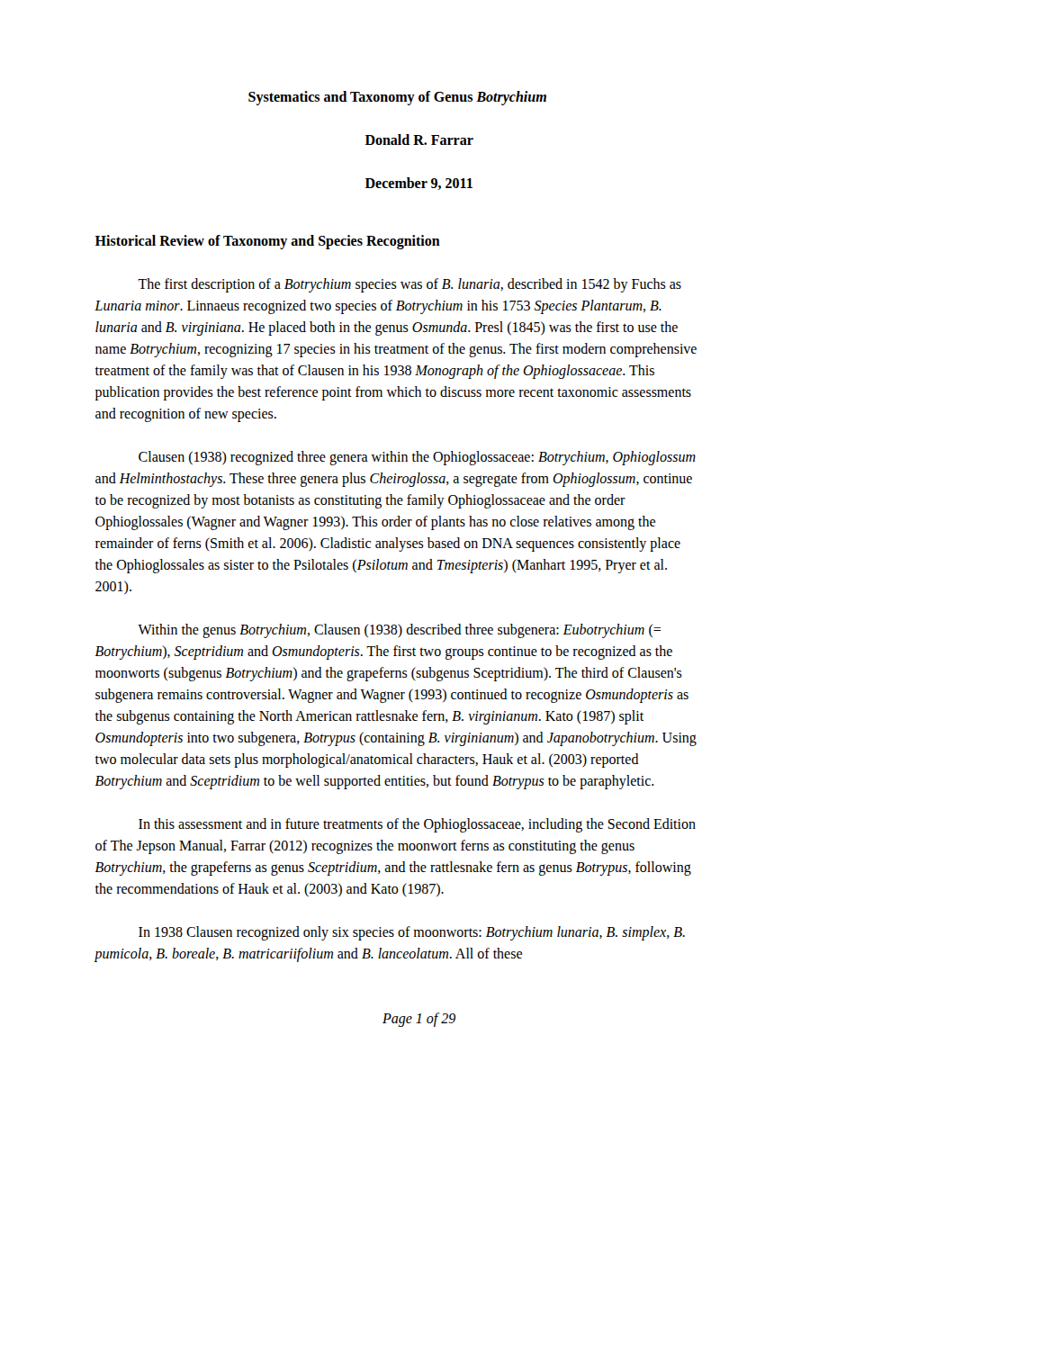Systematics and Taxonomy of Genus Botrychium
Donald R. Farrar
December 9, 2011
Historical Review of Taxonomy and Species Recognition
The first description of a Botrychium species was of B. lunaria, described in 1542 by Fuchs as Lunaria minor. Linnaeus recognized two species of Botrychium in his 1753 Species Plantarum, B. lunaria and B. virginiana. He placed both in the genus Osmunda. Presl (1845) was the first to use the name Botrychium, recognizing 17 species in his treatment of the genus. The first modern comprehensive treatment of the family was that of Clausen in his 1938 Monograph of the Ophioglossaceae. This publication provides the best reference point from which to discuss more recent taxonomic assessments and recognition of new species.
Clausen (1938) recognized three genera within the Ophioglossaceae: Botrychium, Ophioglossum and Helminthostachys. These three genera plus Cheiroglossa, a segregate from Ophioglossum, continue to be recognized by most botanists as constituting the family Ophioglossaceae and the order Ophioglossales (Wagner and Wagner 1993). This order of plants has no close relatives among the remainder of ferns (Smith et al. 2006). Cladistic analyses based on DNA sequences consistently place the Ophioglossales as sister to the Psilotales (Psilotum and Tmesipteris) (Manhart 1995, Pryer et al. 2001).
Within the genus Botrychium, Clausen (1938) described three subgenera: Eubotrychium (= Botrychium), Sceptridium and Osmundopteris. The first two groups continue to be recognized as the moonworts (subgenus Botrychium) and the grapeferns (subgenus Sceptridium). The third of Clausen's subgenera remains controversial. Wagner and Wagner (1993) continued to recognize Osmundopteris as the subgenus containing the North American rattlesnake fern, B. virginianum. Kato (1987) split Osmundopteris into two subgenera, Botrypus (containing B. virginianum) and Japanobotrychium. Using two molecular data sets plus morphological/anatomical characters, Hauk et al. (2003) reported Botrychium and Sceptridium to be well supported entities, but found Botrypus to be paraphyletic.
In this assessment and in future treatments of the Ophioglossaceae, including the Second Edition of The Jepson Manual, Farrar (2012) recognizes the moonwort ferns as constituting the genus Botrychium, the grapeferns as genus Sceptridium, and the rattlesnake fern as genus Botrypus, following the recommendations of Hauk et al. (2003) and Kato (1987).
In 1938 Clausen recognized only six species of moonworts: Botrychium lunaria, B. simplex, B. pumicola, B. boreale, B. matricariifolium and B. lanceolatum. All of these
Page 1 of 29